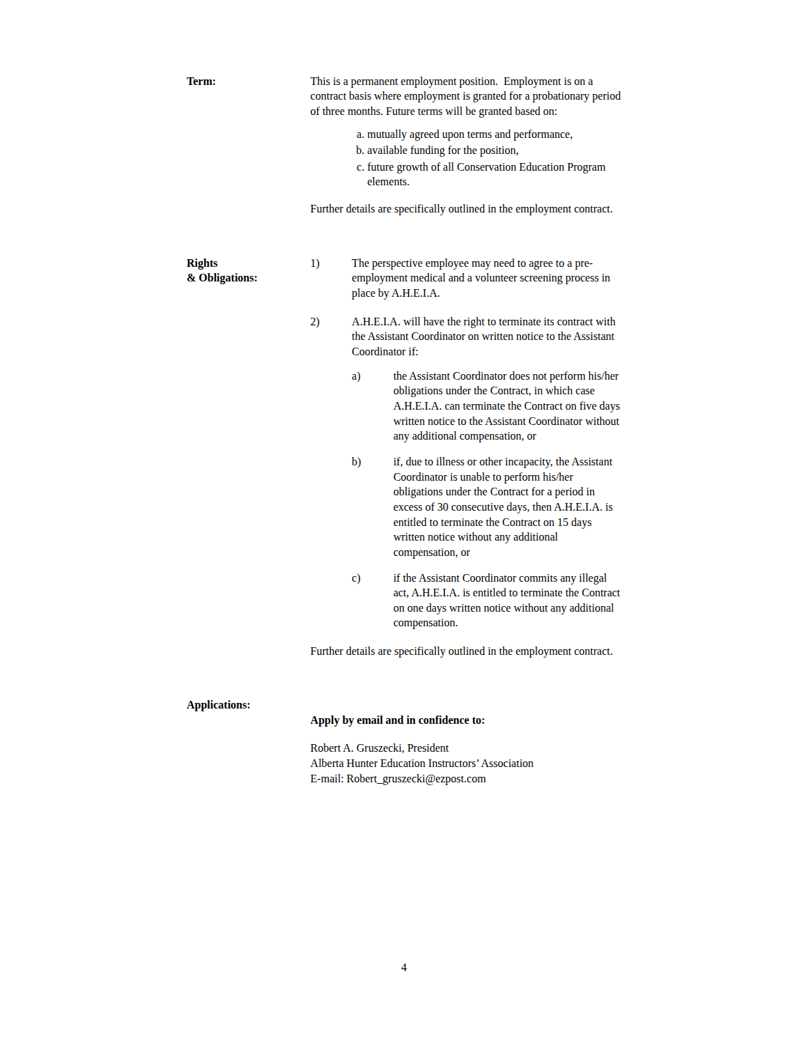| Term: | This is a permanent employment position. Employment is on a contract basis where employment is granted for a probationary period of three months. Future terms will be granted based on: mutually agreed upon terms and performance, available funding for the position, future growth of all Conservation Education Program elements. Further details are specifically outlined in the employment contract. |
| Rights & Obligations: | / 1) / The perspective employee may need to agree to a pre-employment medical and a volunteer screening process in place by A.H.E.I.A. / / 2) / A.H.E.I.A. will have the right to terminate its contract with the Assistant Coordinator on written notice to the Assistant Coordinator if: / a) / the Assistant Coordinator does not perform his/her obligations under the Contract, in which case A.H.E.I.A. can terminate the Contract on five days written notice to the Assistant Coordinator without any additional compensation, or / / b) / if, due to illness or other incapacity, the Assistant Coordinator is unable to perform his/her obligations under the Contract for a period in excess of 30 consecutive days, then A.H.E.I.A. is entitled to terminate the Contract on 15 days written notice without any additional compensation, or / / c) / if the Assistant Coordinator commits any illegal act, A.H.E.I.A. is entitled to terminate the Contract on one days written notice without any additional compensation. / / Further details are specifically outlined in the employment contract. |
| Applications: | Apply by email and in confidence to: Robert A. Gruszecki, President Alberta Hunter Education Instructors’ Association E-mail: Robert_gruszecki@ezpost.com |
4